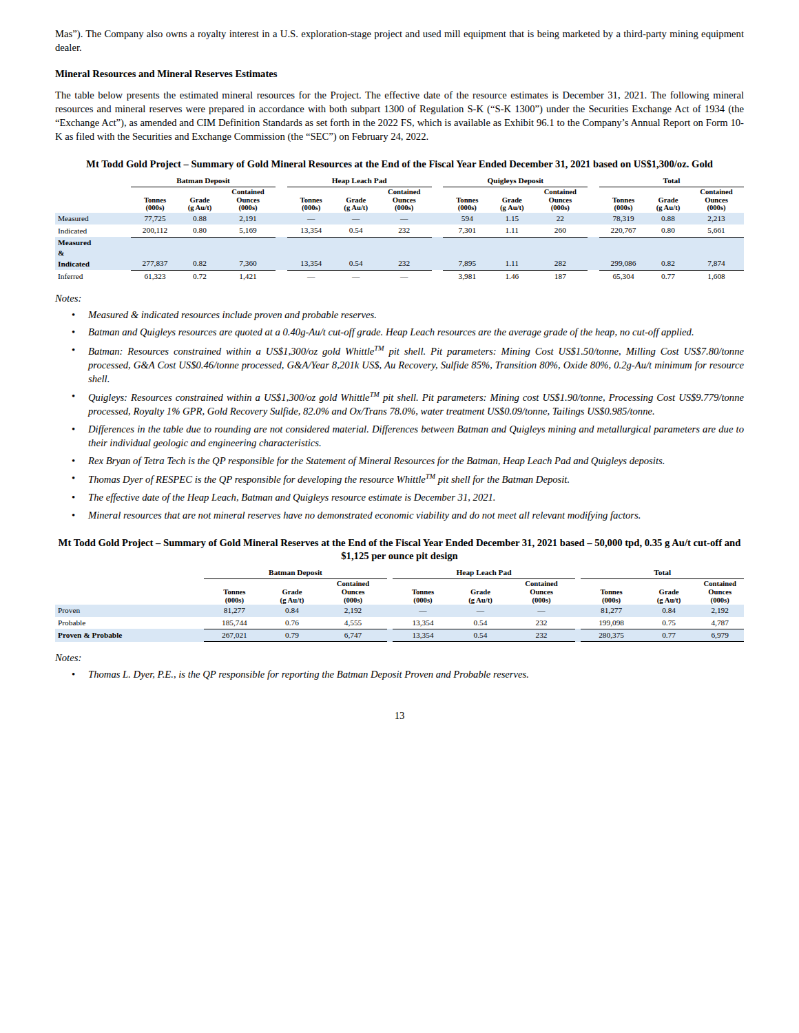Mas”). The Company also owns a royalty interest in a U.S. exploration-stage project and used mill equipment that is being marketed by a third-party mining equipment dealer.
Mineral Resources and Mineral Reserves Estimates
The table below presents the estimated mineral resources for the Project. The effective date of the resource estimates is December 31, 2021. The following mineral resources and mineral reserves were prepared in accordance with both subpart 1300 of Regulation S-K (“S-K 1300”) under the Securities Exchange Act of 1934 (the “Exchange Act”), as amended and CIM Definition Standards as set forth in the 2022 FS, which is available as Exhibit 96.1 to the Company’s Annual Report on Form 10-K as filed with the Securities and Exchange Commission (the “SEC”) on February 24, 2022.
Mt Todd Gold Project – Summary of Gold Mineral Resources at the End of the Fiscal Year Ended December 31, 2021 based on US$1,300/oz. Gold
| | Batman Deposit | | Heap Leach Pad | | Quigleys Deposit | | Total |
| --- | --- | --- | --- | --- | --- | --- | --- |
| | Tonnes (000s) | Grade (g Au/t) | Contained Ounces (000s) | | Tonnes (000s) | Grade (g Au/t) | Contained Ounces (000s) | | Tonnes (000s) | Grade (g Au/t) | Contained Ounces (000s) | | Tonnes (000s) | Grade (g Au/t) | Contained Ounces (000s) |
| Measured | 77,725 | 0.88 | 2,191 | | — | — | — | | 594 | 1.15 | 22 | | 78,319 | 0.88 | 2,213 |
| Indicated | 200,112 | 0.80 | 5,169 | | 13,354 | 0.54 | 232 | | 7,301 | 1.11 | 260 | | 220,767 | 0.80 | 5,661 |
| Measured & Indicated | 277,837 | 0.82 | 7,360 | | 13,354 | 0.54 | 232 | | 7,895 | 1.11 | 282 | | 299,086 | 0.82 | 7,874 |
| Inferred | 61,323 | 0.72 | 1,421 | | — | — | — | | 3,981 | 1.46 | 187 | | 65,304 | 0.77 | 1,608 |
Notes:
Measured & indicated resources include proven and probable reserves.
Batman and Quigleys resources are quoted at a 0.40g-Au/t cut-off grade. Heap Leach resources are the average grade of the heap, no cut-off applied.
Batman: Resources constrained within a US$1,300/oz gold WhittleTM pit shell. Pit parameters: Mining Cost US$1.50/tonne, Milling Cost US$7.80/tonne processed, G&A Cost US$0.46/tonne processed, G&A/Year 8,201k US$, Au Recovery, Sulfide 85%, Transition 80%, Oxide 80%, 0.2g-Au/t minimum for resource shell.
Quigleys: Resources constrained within a US$1,300/oz gold WhittleTM pit shell. Pit parameters: Mining cost US$1.90/tonne, Processing Cost US$9.779/tonne processed, Royalty 1% GPR, Gold Recovery Sulfide, 82.0% and Ox/Trans 78.0%, water treatment US$0.09/tonne, Tailings US$0.985/tonne.
Differences in the table due to rounding are not considered material. Differences between Batman and Quigleys mining and metallurgical parameters are due to their individual geologic and engineering characteristics.
Rex Bryan of Tetra Tech is the QP responsible for the Statement of Mineral Resources for the Batman, Heap Leach Pad and Quigleys deposits.
Thomas Dyer of RESPEC is the QP responsible for developing the resource WhittleTM pit shell for the Batman Deposit.
The effective date of the Heap Leach, Batman and Quigleys resource estimate is December 31, 2021.
Mineral resources that are not mineral reserves have no demonstrated economic viability and do not meet all relevant modifying factors.
Mt Todd Gold Project – Summary of Gold Mineral Reserves at the End of the Fiscal Year Ended December 31, 2021 based – 50,000 tpd, 0.35 g Au/t cut-off and $1,125 per ounce pit design
| | Batman Deposit | | Heap Leach Pad | | Total |
| --- | --- | --- | --- | --- | --- |
| | Tonnes (000s) | Grade (g Au/t) | Contained Ounces (000s) | | Tonnes (000s) | Grade (g Au/t) | Contained Ounces (000s) | | Tonnes (000s) | Grade (g Au/t) | Contained Ounces (000s) |
| Proven | 81,277 | 0.84 | 2,192 | | — | — | — | | 81,277 | 0.84 | 2,192 |
| Probable | 185,744 | 0.76 | 4,555 | | 13,354 | 0.54 | 232 | | 199,098 | 0.75 | 4,787 |
| Proven & Probable | 267,021 | 0.79 | 6,747 | | 13,354 | 0.54 | 232 | | 280,375 | 0.77 | 6,979 |
Notes:
Thomas L. Dyer, P.E., is the QP responsible for reporting the Batman Deposit Proven and Probable reserves.
13